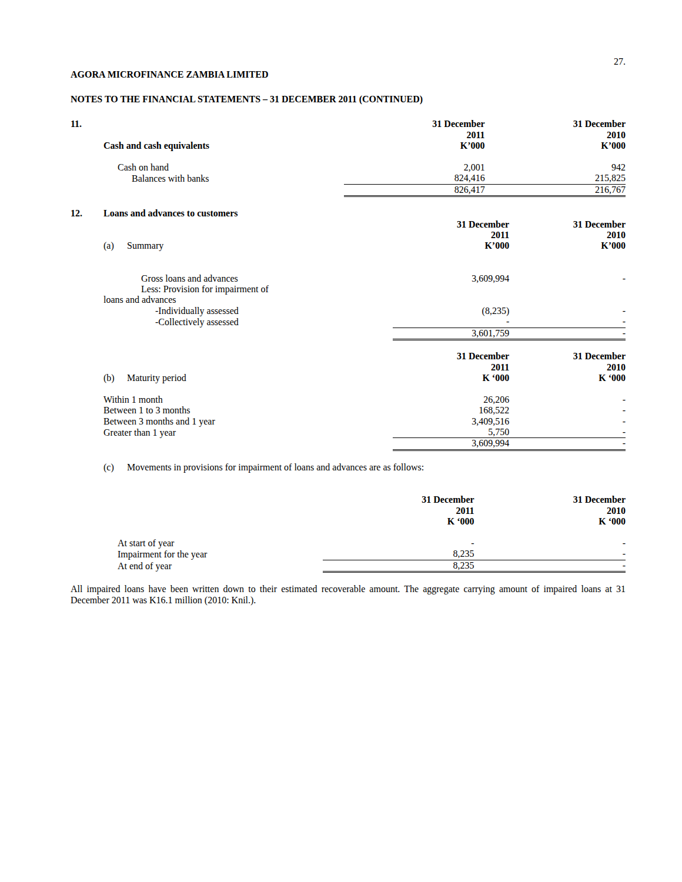27.
AGORA MICROFINANCE ZAMBIA LIMITED
NOTES TO THE FINANCIAL STATEMENTS – 31 DECEMBER 2011 (CONTINUED)
| 11. | Cash and cash equivalents | 31 December 2011 K’000 | 31 December 2010 K’000 |
| | Cash on hand | 2,001 | 942 |
| | Balances with banks | 824,416 | 215,825 |
| | | 826,417 | 216,767 |
| 12. | Loans and advances to customers | | |
| | | 31 December 2011 | 31 December 2010 |
| | (a) | Summary | K’000 | K’000 |
| | | Gross loans and advances | 3,609,994 | - |
| | | Less: Provision for impairment of | | |
| | loans and advances | | |
| | | -Individually assessed | (8,235) | - |
| | | -Collectively assessed | - | - |
| | | 3,601,759 | - |
| | (b) | Maturity period | 31 December 2011 K ‘000 | 31 December 2010 K ‘000 |
| | Within 1 month | 26,206 | - |
| | Between 1 to 3 months | 168,522 | - |
| | Between 3 months and 1 year | 3,409,516 | - |
| | Greater than 1 year | 5,750 | - |
| | | 3,609,994 | - |
| | (c) | Movements in provisions for impairment of loans and advances are as follows: |
| | | 31 December 2011 K ‘000 | 31 December 2010 K ‘000 |
| | At start of year | - | - |
| | Impairment for the year | 8,235 | - |
| | At end of year | 8,235 | - |
All impaired loans have been written down to their estimated recoverable amount. The aggregate carrying amount of impaired loans at 31 December 2011 was K16.1 million (2010: Knil.).